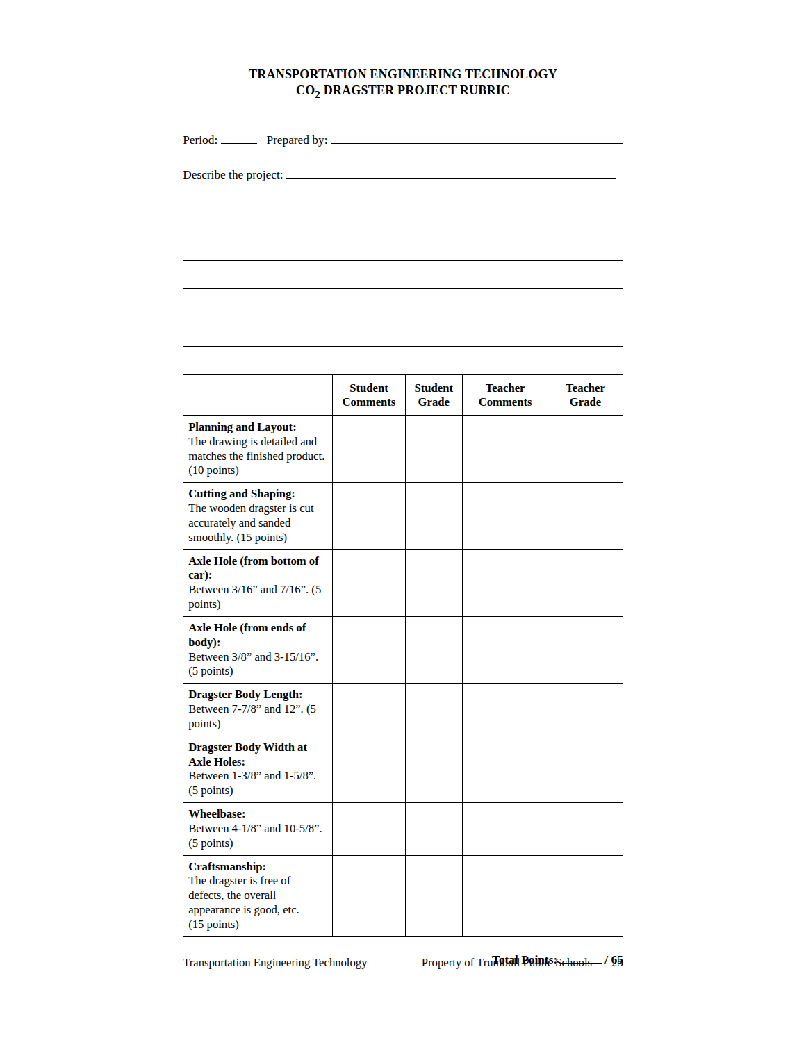TRANSPORTATION ENGINEERING TECHNOLOGY CO2 DRAGSTER PROJECT RUBRIC
Period: Prepared by:
Describe the project:
| | Student Comments | Student Grade | Teacher Comments | Teacher Grade |
| --- | --- | --- | --- | --- |
| Planning and Layout: The drawing is detailed and matches the finished product. (10 points) | | | | |
| Cutting and Shaping: The wooden dragster is cut accurately and sanded smoothly. (15 points) | | | | |
| Axle Hole (from bottom of car): Between 3/16” and 7/16”. (5 points) | | | | |
| Axle Hole (from ends of body): Between 3/8” and 3-15/16”. (5 points) | | | | |
| Dragster Body Length: Between 7-7/8” and 12”. (5 points) | | | | |
| Dragster Body Width at Axle Holes: Between 1-3/8” and 1-5/8”. (5 points) | | | | |
| Wheelbase: Between 4-1/8” and 10-5/8”. (5 points) | | | | |
| Craftsmanship: The dragster is free of defects, the overall appearance is good, etc. (15 points) | | | | |
Total Points: / 65
| Transportation Engineering Technology | Property of Trumbull Public Schools | 25 |